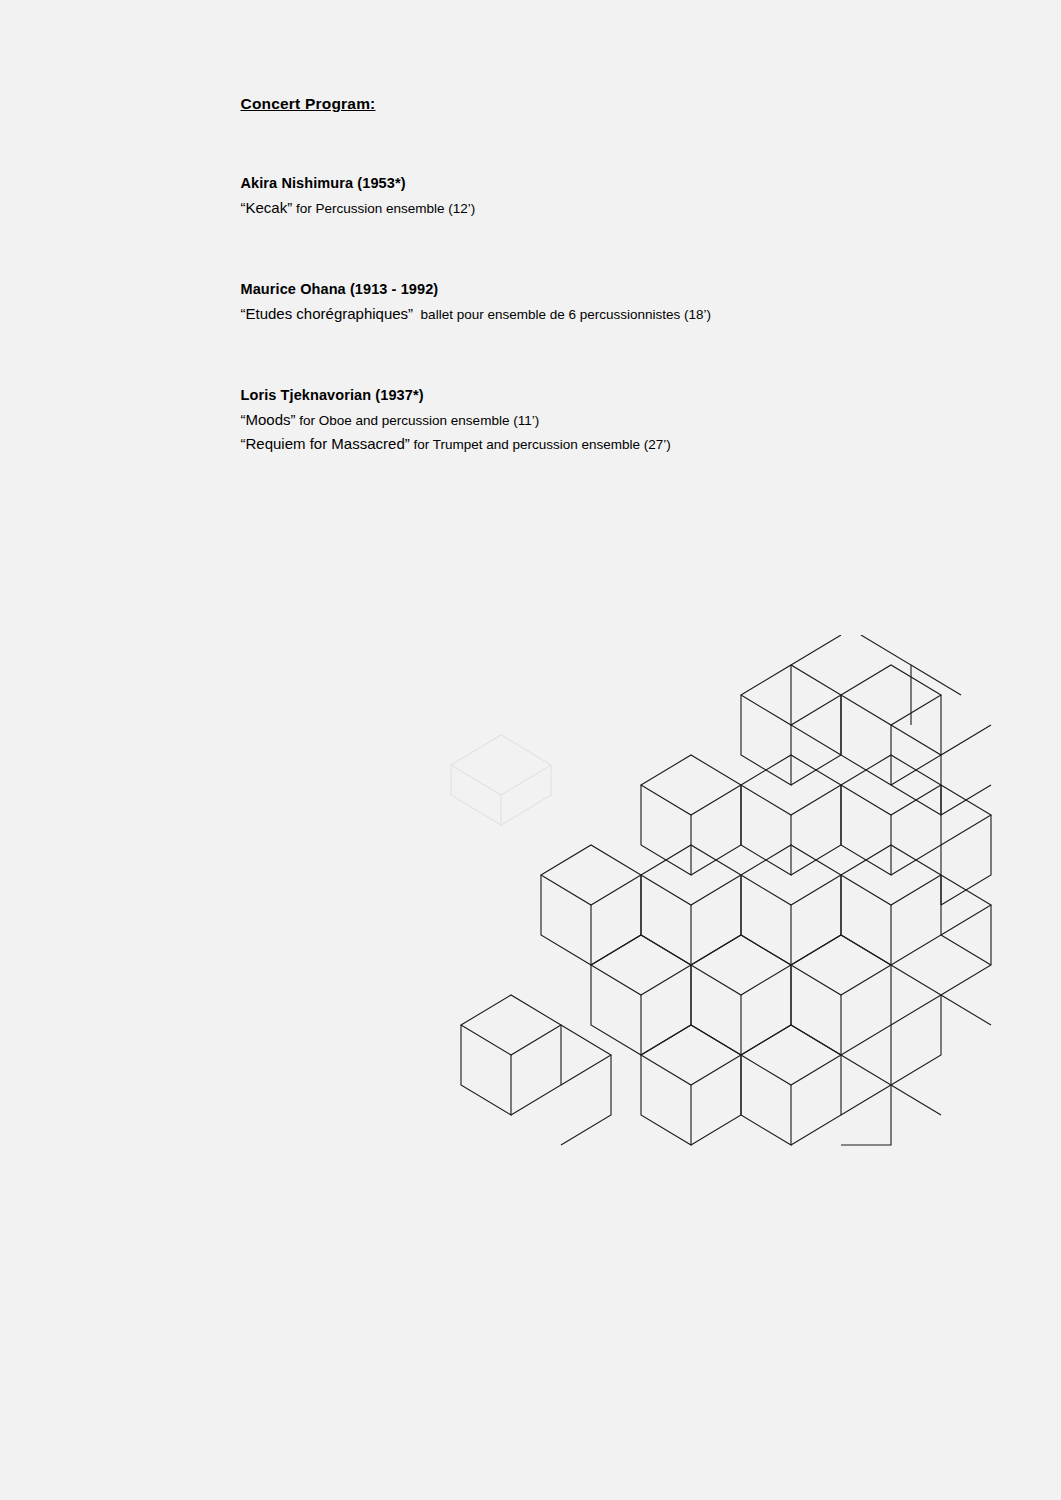Concert Program:
Akira Nishimura (1953*)
“Kecak” for Percussion ensemble (12’)
Maurice Ohana (1913 - 1992)
“Etudes chorégraphiques” ballet pour ensemble de 6 percussionnistes (18’)
Loris Tjeknavorian (1937*)
“Moods” for Oboe and percussion ensemble (11’)
“Requiem for Massacred” for Trumpet and percussion ensemble (27’)